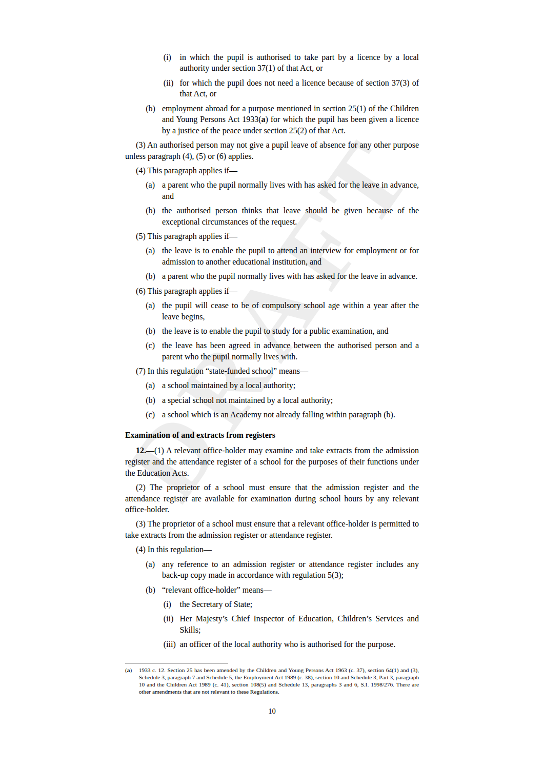DRAFT
(i) in which the pupil is authorised to take part by a licence by a local authority under section 37(1) of that Act, or
(ii) for which the pupil does not need a licence because of section 37(3) of that Act, or
(b) employment abroad for a purpose mentioned in section 25(1) of the Children and Young Persons Act 1933(a) for which the pupil has been given a licence by a justice of the peace under section 25(2) of that Act.
(3) An authorised person may not give a pupil leave of absence for any other purpose unless paragraph (4), (5) or (6) applies.
(4) This paragraph applies if—
(a) a parent who the pupil normally lives with has asked for the leave in advance, and
(b) the authorised person thinks that leave should be given because of the exceptional circumstances of the request.
(5) This paragraph applies if—
(a) the leave is to enable the pupil to attend an interview for employment or for admission to another educational institution, and
(b) a parent who the pupil normally lives with has asked for the leave in advance.
(6) This paragraph applies if—
(a) the pupil will cease to be of compulsory school age within a year after the leave begins,
(b) the leave is to enable the pupil to study for a public examination, and
(c) the leave has been agreed in advance between the authorised person and a parent who the pupil normally lives with.
(7) In this regulation “state-funded school” means—
(a) a school maintained by a local authority;
(b) a special school not maintained by a local authority;
(c) a school which is an Academy not already falling within paragraph (b).
Examination of and extracts from registers
12.—(1) A relevant office-holder may examine and take extracts from the admission register and the attendance register of a school for the purposes of their functions under the Education Acts.
(2) The proprietor of a school must ensure that the admission register and the attendance register are available for examination during school hours by any relevant office-holder.
(3) The proprietor of a school must ensure that a relevant office-holder is permitted to take extracts from the admission register or attendance register.
(4) In this regulation—
(a) any reference to an admission register or attendance register includes any back-up copy made in accordance with regulation 5(3);
(b)“relevant office-holder” means—
(i) the Secretary of State;
(ii) Her Majesty’s Chief Inspector of Education, Children’s Services and Skills;
(iii) an officer of the local authority who is authorised for the purpose.
(a) 1933 c. 12. Section 25 has been amended by the Children and Young Persons Act 1963 (c. 37), section 64(1) and (3), Schedule 3, paragraph 7 and Schedule 5, the Employment Act 1989 (c. 38), section 10 and Schedule 3, Part 3, paragraph 10 and the Children Act 1989 (c. 41), section 108(5) and Schedule 13, paragraphs 3 and 6, S.I. 1998/276. There are other amendments that are not relevant to these Regulations.
10